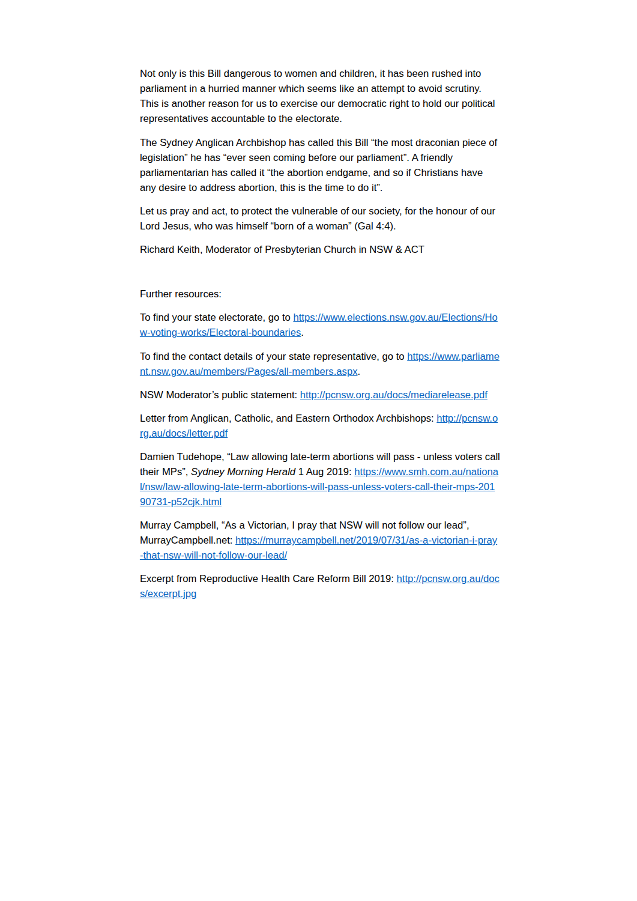Not only is this Bill dangerous to women and children, it has been rushed into parliament in a hurried manner which seems like an attempt to avoid scrutiny. This is another reason for us to exercise our democratic right to hold our political representatives accountable to the electorate.
The Sydney Anglican Archbishop has called this Bill “the most draconian piece of legislation” he has “ever seen coming before our parliament”. A friendly parliamentarian has called it “the abortion endgame, and so if Christians have any desire to address abortion, this is the time to do it”.
Let us pray and act, to protect the vulnerable of our society, for the honour of our Lord Jesus, who was himself “born of a woman” (Gal 4:4).
Richard Keith, Moderator of Presbyterian Church in NSW & ACT
Further resources:
To find your state electorate, go to https://www.elections.nsw.gov.au/Elections/How-voting-works/Electoral-boundaries.
To find the contact details of your state representative, go to https://www.parliament.nsw.gov.au/members/Pages/all-members.aspx.
NSW Moderator’s public statement: http://pcnsw.org.au/docs/mediarelease.pdf
Letter from Anglican, Catholic, and Eastern Orthodox Archbishops: http://pcnsw.org.au/docs/letter.pdf
Damien Tudehope, “Law allowing late-term abortions will pass - unless voters call their MPs”, Sydney Morning Herald 1 Aug 2019: https://www.smh.com.au/national/nsw/law-allowing-late-term-abortions-will-pass-unless-voters-call-their-mps-20190731-p52cjk.html
Murray Campbell, “As a Victorian, I pray that NSW will not follow our lead”, MurrayCampbell.net: https://murraycampbell.net/2019/07/31/as-a-victorian-i-pray-that-nsw-will-not-follow-our-lead/
Excerpt from Reproductive Health Care Reform Bill 2019: http://pcnsw.org.au/docs/excerpt.jpg